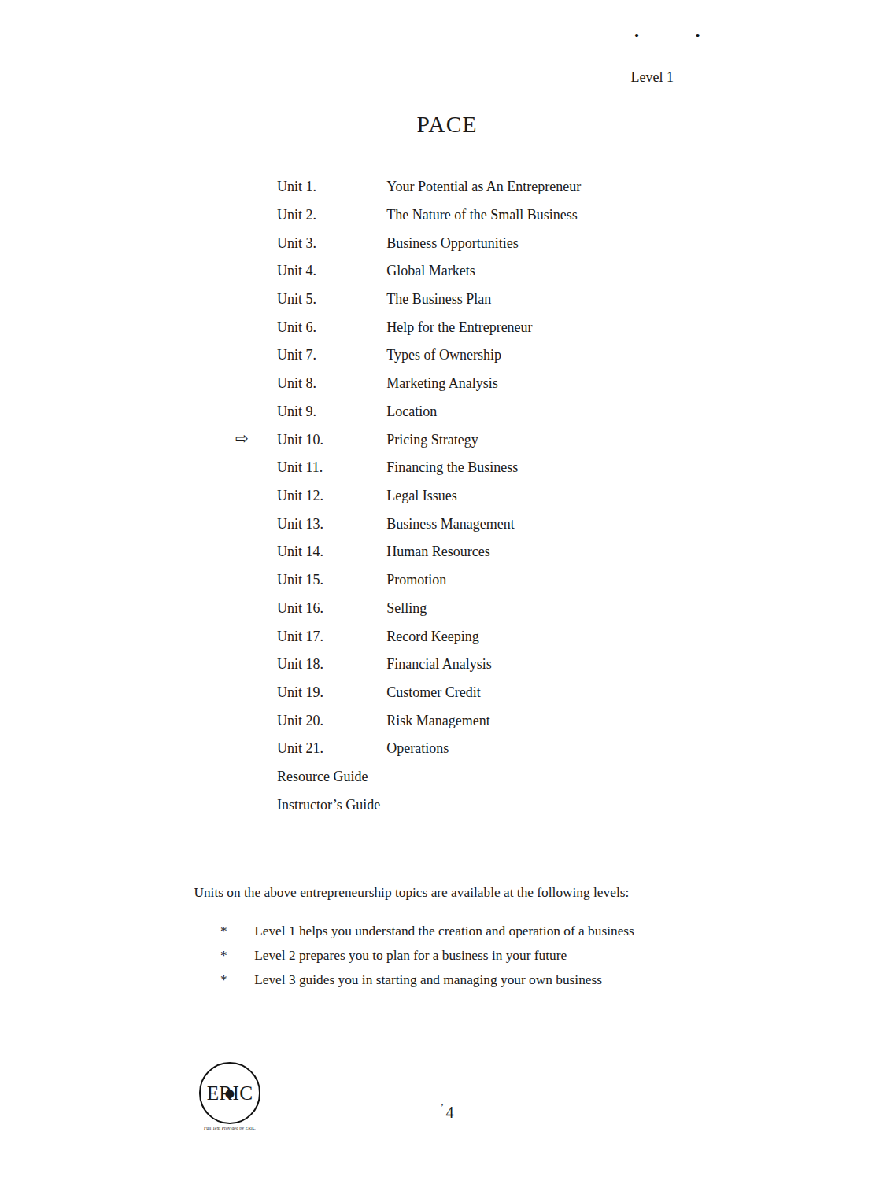• •
Level 1
PACE
| | Unit 1. | Your Potential as An Entrepreneur |
| | Unit 2. | The Nature of the Small Business |
| | Unit 3. | Business Opportunities |
| | Unit 4. | Global Markets |
| | Unit 5. | The Business Plan |
| | Unit 6. | Help for the Entrepreneur |
| | Unit 7. | Types of Ownership |
| | Unit 8. | Marketing Analysis |
| | Unit 9. | Location |
| ⇨ | Unit 10. | Pricing Strategy |
| | Unit 11. | Financing the Business |
| | Unit 12. | Legal Issues |
| | Unit 13. | Business Management |
| | Unit 14. | Human Resources |
| | Unit 15. | Promotion |
| | Unit 16. | Selling |
| | Unit 17. | Record Keeping |
| | Unit 18. | Financial Analysis |
| | Unit 19. | Customer Credit |
| | Unit 20. | Risk Management |
| | Unit 21. | Operations |
| | Resource Guide |
| | Instructor’s Guide |
Units on the above entrepreneurship topics are available at the following levels:
| * | Level 1 helps you understand the creation and operation of a business |
| * | Level 2 prepares you to plan for a business in your future |
| * | Level 3 guides you in starting and managing your own business |
ERIC● Full Text Provided by ERIC
’4